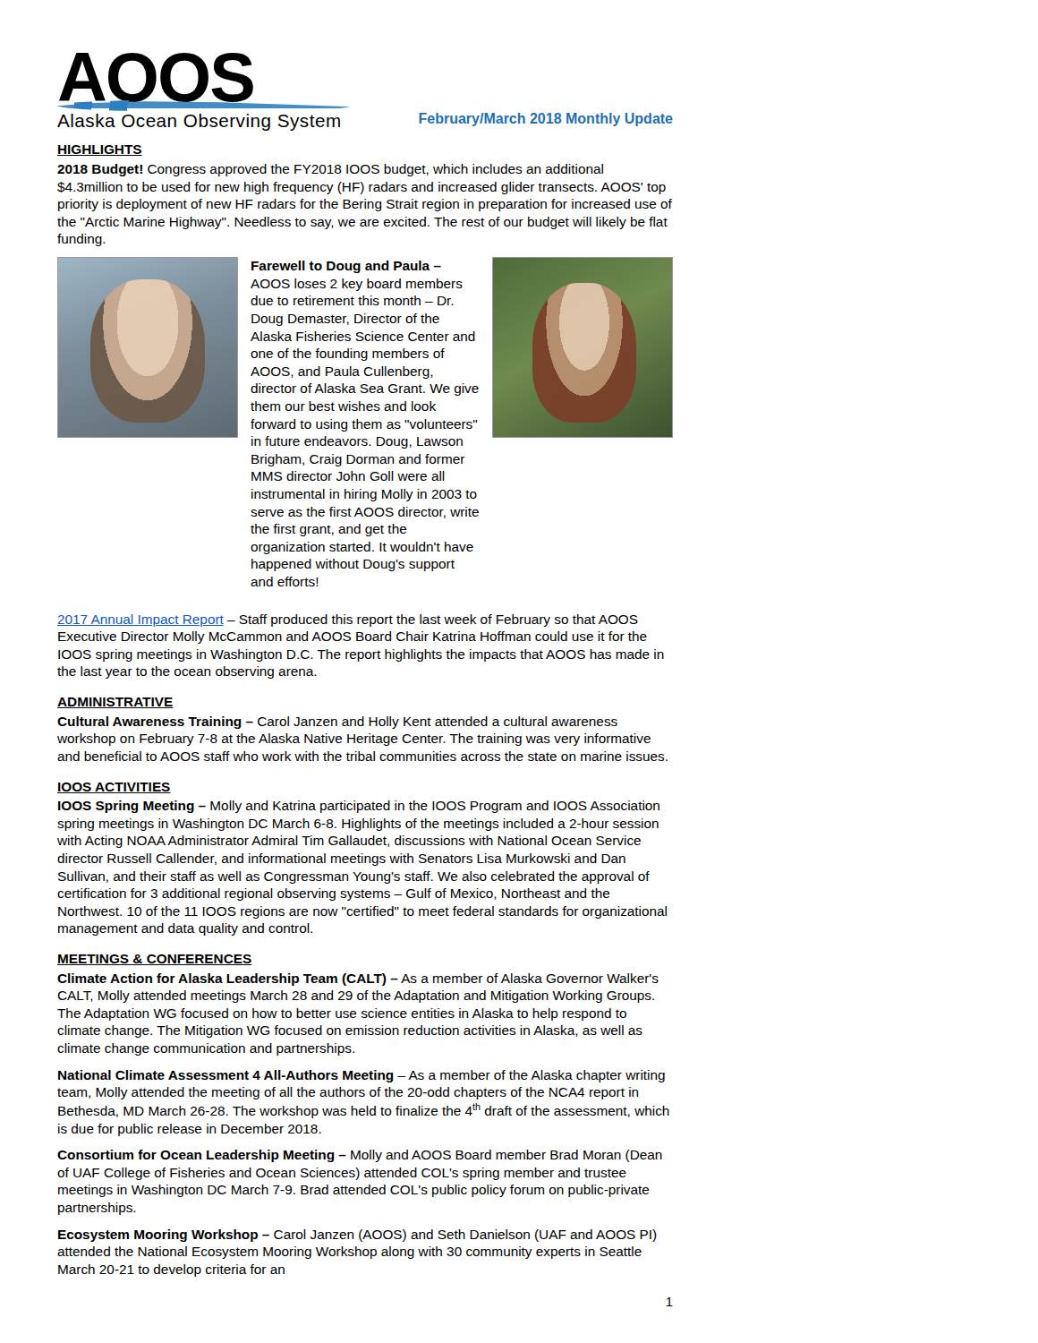AOOS Alaska Ocean Observing System
February/March 2018 Monthly Update
HIGHLIGHTS
2018 Budget! Congress approved the FY2018 IOOS budget, which includes an additional $4.3million to be used for new high frequency (HF) radars and increased glider transects. AOOS' top priority is deployment of new HF radars for the Bering Strait region in preparation for increased use of the "Arctic Marine Highway". Needless to say, we are excited. The rest of our budget will likely be flat funding.
Farewell to Doug and Paula – AOOS loses 2 key board members due to retirement this month – Dr. Doug Demaster, Director of the Alaska Fisheries Science Center and one of the founding members of AOOS, and Paula Cullenberg, director of Alaska Sea Grant. We give them our best wishes and look forward to using them as "volunteers" in future endeavors. Doug, Lawson Brigham, Craig Dorman and former MMS director John Goll were all instrumental in hiring Molly in 2003 to serve as the first AOOS director, write the first grant, and get the organization started. It wouldn't have happened without Doug's support and efforts!
2017 Annual Impact Report – Staff produced this report the last week of February so that AOOS Executive Director Molly McCammon and AOOS Board Chair Katrina Hoffman could use it for the IOOS spring meetings in Washington D.C. The report highlights the impacts that AOOS has made in the last year to the ocean observing arena.
ADMINISTRATIVE
Cultural Awareness Training – Carol Janzen and Holly Kent attended a cultural awareness workshop on February 7-8 at the Alaska Native Heritage Center. The training was very informative and beneficial to AOOS staff who work with the tribal communities across the state on marine issues.
IOOS ACTIVITIES
IOOS Spring Meeting – Molly and Katrina participated in the IOOS Program and IOOS Association spring meetings in Washington DC March 6-8. Highlights of the meetings included a 2-hour session with Acting NOAA Administrator Admiral Tim Gallaudet, discussions with National Ocean Service director Russell Callender, and informational meetings with Senators Lisa Murkowski and Dan Sullivan, and their staff as well as Congressman Young's staff. We also celebrated the approval of certification for 3 additional regional observing systems – Gulf of Mexico, Northeast and the Northwest. 10 of the 11 IOOS regions are now "certified" to meet federal standards for organizational management and data quality and control.
MEETINGS & CONFERENCES
Climate Action for Alaska Leadership Team (CALT) – As a member of Alaska Governor Walker's CALT, Molly attended meetings March 28 and 29 of the Adaptation and Mitigation Working Groups. The Adaptation WG focused on how to better use science entities in Alaska to help respond to climate change. The Mitigation WG focused on emission reduction activities in Alaska, as well as climate change communication and partnerships.
National Climate Assessment 4 All-Authors Meeting – As a member of the Alaska chapter writing team, Molly attended the meeting of all the authors of the 20-odd chapters of the NCA4 report in Bethesda, MD March 26-28. The workshop was held to finalize the 4th draft of the assessment, which is due for public release in December 2018.
Consortium for Ocean Leadership Meeting – Molly and AOOS Board member Brad Moran (Dean of UAF College of Fisheries and Ocean Sciences) attended COL's spring member and trustee meetings in Washington DC March 7-9. Brad attended COL's public policy forum on public-private partnerships.
Ecosystem Mooring Workshop – Carol Janzen (AOOS) and Seth Danielson (UAF and AOOS PI) attended the National Ecosystem Mooring Workshop along with 30 community experts in Seattle March 20-21 to develop criteria for an
1